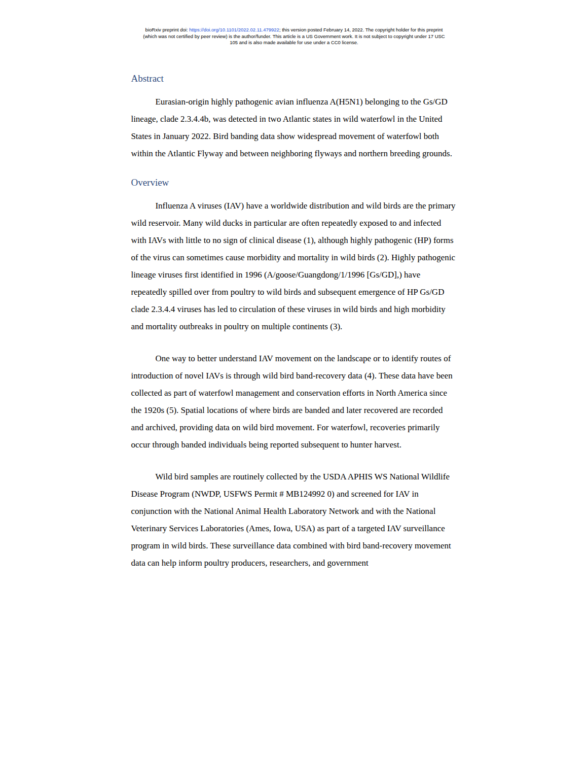bioRxiv preprint doi: https://doi.org/10.1101/2022.02.11.479922; this version posted February 14, 2022. The copyright holder for this preprint
(which was not certified by peer review) is the author/funder. This article is a US Government work. It is not subject to copyright under 17 USC
105 and is also made available for use under a CC0 license.
Abstract
Eurasian-origin highly pathogenic avian influenza A(H5N1) belonging to the Gs/GD lineage, clade 2.3.4.4b, was detected in two Atlantic states in wild waterfowl in the United States in January 2022. Bird banding data show widespread movement of waterfowl both within the Atlantic Flyway and between neighboring flyways and northern breeding grounds.
Overview
Influenza A viruses (IAV) have a worldwide distribution and wild birds are the primary wild reservoir. Many wild ducks in particular are often repeatedly exposed to and infected with IAVs with little to no sign of clinical disease (1), although highly pathogenic (HP) forms of the virus can sometimes cause morbidity and mortality in wild birds (2). Highly pathogenic lineage viruses first identified in 1996 (A/goose/Guangdong/1/1996 [Gs/GD],) have repeatedly spilled over from poultry to wild birds and subsequent emergence of HP Gs/GD clade 2.3.4.4 viruses has led to circulation of these viruses in wild birds and high morbidity and mortality outbreaks in poultry on multiple continents (3).
One way to better understand IAV movement on the landscape or to identify routes of introduction of novel IAVs is through wild bird band-recovery data (4). These data have been collected as part of waterfowl management and conservation efforts in North America since the 1920s (5). Spatial locations of where birds are banded and later recovered are recorded and archived, providing data on wild bird movement. For waterfowl, recoveries primarily occur through banded individuals being reported subsequent to hunter harvest.
Wild bird samples are routinely collected by the USDA APHIS WS National Wildlife Disease Program (NWDP, USFWS Permit # MB124992 0) and screened for IAV in conjunction with the National Animal Health Laboratory Network and with the National Veterinary Services Laboratories (Ames, Iowa, USA) as part of a targeted IAV surveillance program in wild birds. These surveillance data combined with bird band-recovery movement data can help inform poultry producers, researchers, and government